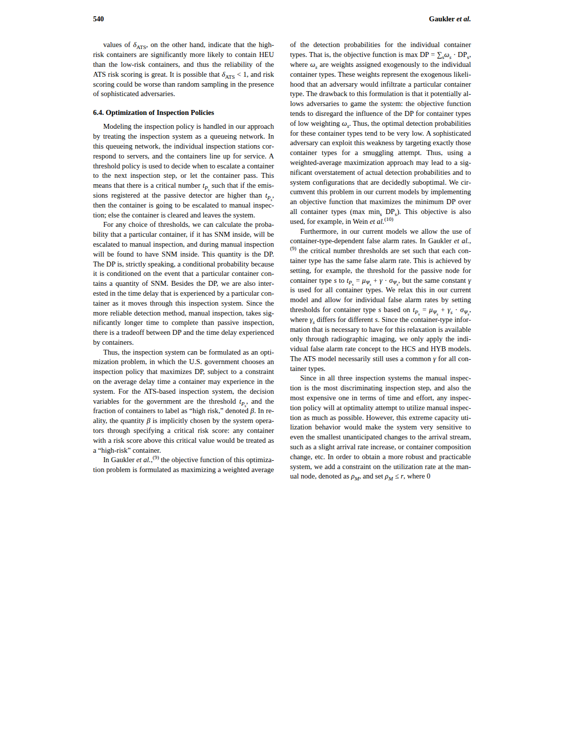540 Gaukler et al.
values of δATS, on the other hand, indicate that the high-risk containers are significantly more likely to contain HEU than the low-risk containers, and thus the reliability of the ATS risk scoring is great. It is possible that δATS < 1, and risk scoring could be worse than random sampling in the presence of sophisticated adversaries.
6.4. Optimization of Inspection Policies
Modeling the inspection policy is handled in our approach by treating the inspection system as a queueing network. In this queueing network, the individual inspection stations correspond to servers, and the containers line up for service. A threshold policy is used to decide when to escalate a container to the next inspection step, or let the container pass. This means that there is a critical number tPs such that if the emissions registered at the passive detector are higher than tPs, then the container is going to be escalated to manual inspection; else the container is cleared and leaves the system.
For any choice of thresholds, we can calculate the probability that a particular container, if it has SNM inside, will be escalated to manual inspection, and during manual inspection will be found to have SNM inside. This quantity is the DP. The DP is, strictly speaking, a conditional probability because it is conditioned on the event that a particular container contains a quantity of SNM. Besides the DP, we are also interested in the time delay that is experienced by a particular container as it moves through this inspection system. Since the more reliable detection method, manual inspection, takes significantly longer time to complete than passive inspection, there is a tradeoff between DP and the time delay experienced by containers.
Thus, the inspection system can be formulated as an optimization problem, in which the U.S. government chooses an inspection policy that maximizes DP, subject to a constraint on the average delay time a container may experience in the system. For the ATS-based inspection system, the decision variables for the government are the threshold tPs, and the fraction of containers to label as “high risk,” denoted β. In reality, the quantity β is implicitly chosen by the system operators through specifying a critical risk score: any container with a risk score above this critical value would be treated as a “high-risk” container.
In Gaukler et al.,(9) the objective function of this optimization problem is formulated as maximizing a weighted average of the detection probabilities for the individual container types. That is, the objective function is max DP = ∑sωs · DPs, where ωs are weights assigned exogenously to the individual container types. These weights represent the exogenous likelihood that an adversary would infiltrate a particular container type. The drawback to this formulation is that it potentially allows adversaries to game the system: the objective function tends to disregard the influence of the DP for container types of low weighting ωs. Thus, the optimal detection probabilities for these container types tend to be very low. A sophisticated adversary can exploit this weakness by targeting exactly those container types for a smuggling attempt. Thus, using a weighted-average maximization approach may lead to a significant overstatement of actual detection probabilities and to system configurations that are decidedly suboptimal. We circumvent this problem in our current models by implementing an objective function that maximizes the minimum DP over all container types (max mins DPs). This objective is also used, for example, in Wein et al.(10)
Furthermore, in our current models we allow the use of container-type-dependent false alarm rates. In Gaukler et al.,(9) the critical number thresholds are set such that each container type has the same false alarm rate. This is achieved by setting, for example, the threshold for the passive node for container type s to tPs = μΨs + γ · σΨs, but the same constant γ is used for all container types. We relax this in our current model and allow for individual false alarm rates by setting thresholds for container type s based on tPs = μΨs + γs · σΨs, where γs differs for different s. Since the container-type information that is necessary to have for this relaxation is available only through radiographic imaging, we only apply the individual false alarm rate concept to the HCS and HYB models. The ATS model necessarily still uses a common γ for all container types.
Since in all three inspection systems the manual inspection is the most discriminating inspection step, and also the most expensive one in terms of time and effort, any inspection policy will at optimality attempt to utilize manual inspection as much as possible. However, this extreme capacity utilization behavior would make the system very sensitive to even the smallest unanticipated changes to the arrival stream, such as a slight arrival rate increase, or container composition change, etc. In order to obtain a more robust and practicable system, we add a constraint on the utilization rate at the manual node, denoted as ρM, and set ρM ≤ r, where 0